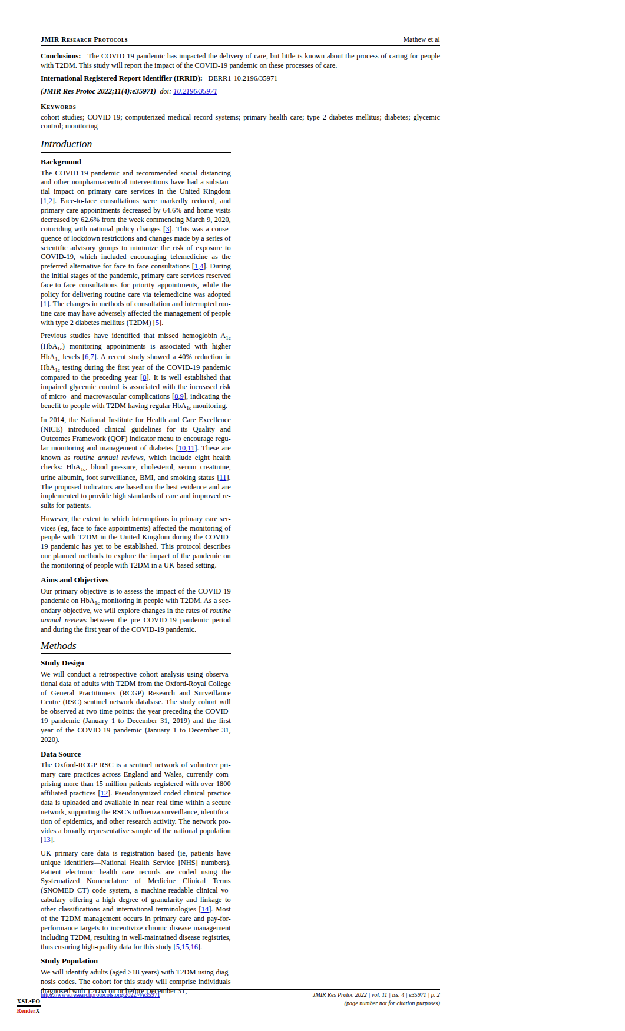JMIR Research Protocols
Mathew et al
Conclusions: The COVID-19 pandemic has impacted the delivery of care, but little is known about the process of caring for people with T2DM. This study will report the impact of the COVID-19 pandemic on these processes of care.
International Registered Report Identifier (IRRID): DERR1-10.2196/35971
(JMIR Res Protoc 2022;11(4):e35971) doi: 10.2196/35971
Keywords
cohort studies; COVID-19; computerized medical record systems; primary health care; type 2 diabetes mellitus; diabetes; glycemic control; monitoring
Introduction
Background
The COVID-19 pandemic and recommended social distancing and other nonpharmaceutical interventions have had a substantial impact on primary care services in the United Kingdom [1,2]. Face-to-face consultations were markedly reduced, and primary care appointments decreased by 64.6% and home visits decreased by 62.6% from the week commencing March 9, 2020, coinciding with national policy changes [3]. This was a consequence of lockdown restrictions and changes made by a series of scientific advisory groups to minimize the risk of exposure to COVID-19, which included encouraging telemedicine as the preferred alternative for face-to-face consultations [1,4]. During the initial stages of the pandemic, primary care services reserved face-to-face consultations for priority appointments, while the policy for delivering routine care via telemedicine was adopted [1]. The changes in methods of consultation and interrupted routine care may have adversely affected the management of people with type 2 diabetes mellitus (T2DM) [5].
Previous studies have identified that missed hemoglobin A1c (HbA1c) monitoring appointments is associated with higher HbA1c levels [6,7]. A recent study showed a 40% reduction in HbA1c testing during the first year of the COVID-19 pandemic compared to the preceding year [8]. It is well established that impaired glycemic control is associated with the increased risk of micro- and macrovascular complications [8,9], indicating the benefit to people with T2DM having regular HbA1c monitoring.
In 2014, the National Institute for Health and Care Excellence (NICE) introduced clinical guidelines for its Quality and Outcomes Framework (QOF) indicator menu to encourage regular monitoring and management of diabetes [10,11]. These are known as routine annual reviews, which include eight health checks: HbA1c, blood pressure, cholesterol, serum creatinine, urine albumin, foot surveillance, BMI, and smoking status [11]. The proposed indicators are based on the best evidence and are implemented to provide high standards of care and improved results for patients.
However, the extent to which interruptions in primary care services (eg, face-to-face appointments) affected the monitoring of people with T2DM in the United Kingdom during the COVID-19 pandemic has yet to be established. This protocol describes our planned methods to explore the impact of the pandemic on the monitoring of people with T2DM in a UK-based setting.
Aims and Objectives
Our primary objective is to assess the impact of the COVID-19 pandemic on HbA1c monitoring in people with T2DM. As a secondary objective, we will explore changes in the rates of routine annual reviews between the pre–COVID-19 pandemic period and during the first year of the COVID-19 pandemic.
Methods
Study Design
We will conduct a retrospective cohort analysis using observational data of adults with T2DM from the Oxford-Royal College of General Practitioners (RCGP) Research and Surveillance Centre (RSC) sentinel network database. The study cohort will be observed at two time points: the year preceding the COVID-19 pandemic (January 1 to December 31, 2019) and the first year of the COVID-19 pandemic (January 1 to December 31, 2020).
Data Source
The Oxford-RCGP RSC is a sentinel network of volunteer primary care practices across England and Wales, currently comprising more than 15 million patients registered with over 1800 affiliated practices [12]. Pseudonymized coded clinical practice data is uploaded and available in near real time within a secure network, supporting the RSC’s influenza surveillance, identification of epidemics, and other research activity. The network provides a broadly representative sample of the national population [13].
UK primary care data is registration based (ie, patients have unique identifiers—National Health Service [NHS] numbers). Patient electronic health care records are coded using the Systematized Nomenclature of Medicine Clinical Terms (SNOMED CT) code system, a machine-readable clinical vocabulary offering a high degree of granularity and linkage to other classifications and international terminologies [14]. Most of the T2DM management occurs in primary care and pay-for-performance targets to incentivize chronic disease management including T2DM, resulting in well-maintained disease registries, thus ensuring high-quality data for this study [5,15,16].
Study Population
We will identify adults (aged ≥18 years) with T2DM using diagnosis codes. The cohort for this study will comprise individuals diagnosed with T2DM on or before December 31,
https://www.researchprotocols.org/2022/4/e35971
JMIR Res Protoc 2022 | vol. 11 | iss. 4 | e35971 | p. 2
(page number not for citation purposes)
XSL•FO
Render X